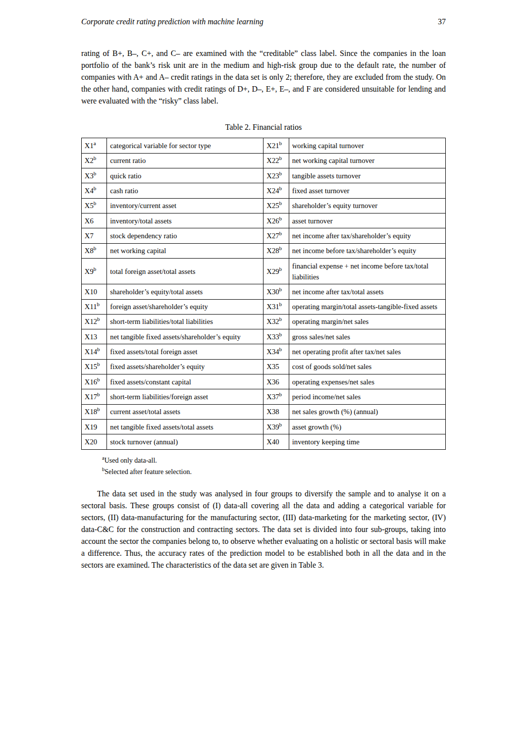Corporate credit rating prediction with machine learning 37
rating of B+, B–, C+, and C– are examined with the “creditable” class label. Since the companies in the loan portfolio of the bank’s risk unit are in the medium and high-risk group due to the default rate, the number of companies with A+ and A– credit ratings in the data set is only 2; therefore, they are excluded from the study. On the other hand, companies with credit ratings of D+, D–, E+, E–, and F are considered unsuitable for lending and were evaluated with the “risky” class label.
Table 2. Financial ratios
| X1 a | categorical variable for sector type | X21 b | working capital turnover |
| X2 b | current ratio | X22 b | net working capital turnover |
| X3 b | quick ratio | X23 b | tangible assets turnover |
| X4 b | cash ratio | X24 b | fixed asset turnover |
| X5 b | inventory/current asset | X25 b | shareholder’s equity turnover |
| X6 | inventory/total assets | X26 b | asset turnover |
| X7 | stock dependency ratio | X27 b | net income after tax/shareholder’s equity |
| X8 b | net working capital | X28 b | net income before tax/shareholder’s equity |
| X9 b | total foreign asset/total assets | X29 b | financial expense + net income before tax/total liabilities |
| X10 | shareholder’s equity/total assets | X30 b | net income after tax/total assets |
| X11 b | foreign asset/shareholder’s equity | X31 b | operating margin/total assets-tangible-fixed assets |
| X12 b | short-term liabilities/total liabilities | X32 b | operating margin/net sales |
| X13 | net tangible fixed assets/shareholder’s equity | X33 b | gross sales/net sales |
| X14 b | fixed assets/total foreign asset | X34 b | net operating profit after tax/net sales |
| X15 b | fixed assets/shareholder’s equity | X35 | cost of goods sold/net sales |
| X16 b | fixed assets/constant capital | X36 | operating expenses/net sales |
| X17 b | short-term liabilities/foreign asset | X37 b | period income/net sales |
| X18 b | current asset/total assets | X38 | net sales growth (%) (annual) |
| X19 | net tangible fixed assets/total assets | X39 b | asset growth (%) |
| X20 | stock turnover (annual) | X40 | inventory keeping time |
aUsed only data-all.
bSelected after feature selection.
The data set used in the study was analysed in four groups to diversify the sample and to analyse it on a sectoral basis. These groups consist of (I) data-all covering all the data and adding a categorical variable for sectors, (II) data-manufacturing for the manufacturing sector, (III) data-marketing for the marketing sector, (IV) data-C&C for the construction and contracting sectors. The data set is divided into four sub-groups, taking into account the sector the companies belong to, to observe whether evaluating on a holistic or sectoral basis will make a difference. Thus, the accuracy rates of the prediction model to be established both in all the data and in the sectors are examined. The characteristics of the data set are given in Table 3.